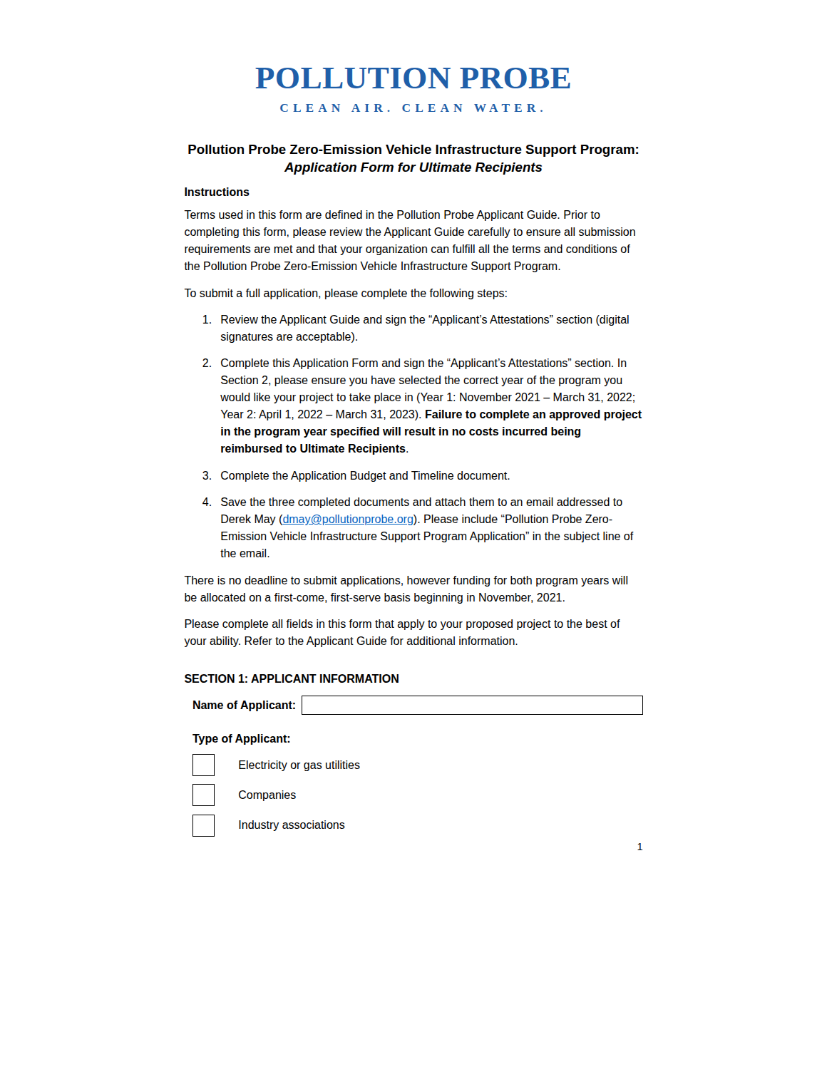POLLUTION PROBE CLEAN AIR. CLEAN WATER.
Pollution Probe Zero-Emission Vehicle Infrastructure Support Program:
Application Form for Ultimate Recipients
Instructions
Terms used in this form are defined in the Pollution Probe Applicant Guide. Prior to completing this form, please review the Applicant Guide carefully to ensure all submission requirements are met and that your organization can fulfill all the terms and conditions of the Pollution Probe Zero-Emission Vehicle Infrastructure Support Program.
To submit a full application, please complete the following steps:
Review the Applicant Guide and sign the “Applicant’s Attestations” section (digital signatures are acceptable).
Complete this Application Form and sign the “Applicant’s Attestations” section. In Section 2, please ensure you have selected the correct year of the program you would like your project to take place in (Year 1: November 2021 – March 31, 2022; Year 2: April 1, 2022 – March 31, 2023). Failure to complete an approved project in the program year specified will result in no costs incurred being reimbursed to Ultimate Recipients.
Complete the Application Budget and Timeline document.
Save the three completed documents and attach them to an email addressed to Derek May (dmay@pollutionprobe.org). Please include “Pollution Probe Zero-Emission Vehicle Infrastructure Support Program Application” in the subject line of the email.
There is no deadline to submit applications, however funding for both program years will be allocated on a first-come, first-serve basis beginning in November, 2021.
Please complete all fields in this form that apply to your proposed project to the best of your ability. Refer to the Applicant Guide for additional information.
SECTION 1: APPLICANT INFORMATION
Name of Applicant:
Type of Applicant:
Electricity or gas utilities
Companies
Industry associations
1